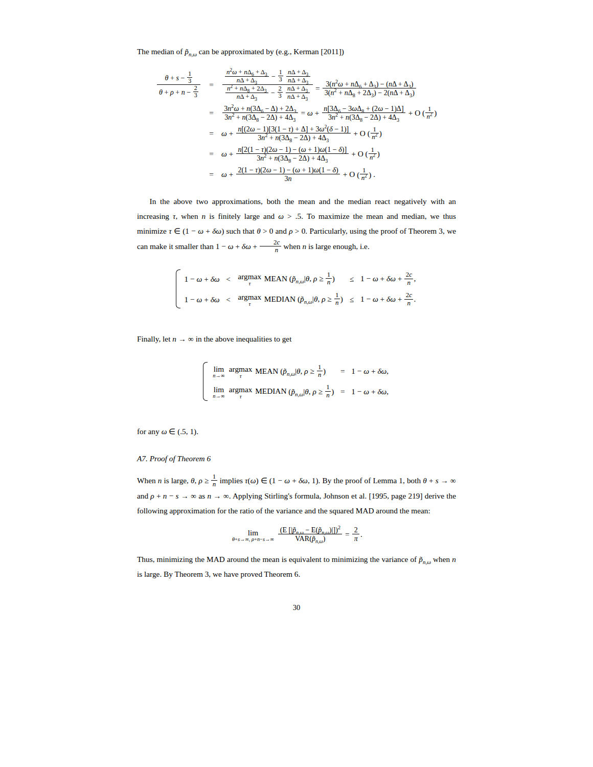The median of p̃n,ω can be approximated by (e.g., Kerman [2011])
θ + s − 13 θ + ρ + n − 23
=
n2ω + n Δ6 + Δ3 n Δ + Δ3 − 13 n Δ + Δ3 n Δ + Δ3 n2 + n Δ8 + 2Δ3 n Δ + Δ3 − 23 n Δ + Δ3 n Δ + Δ3 = 3(n2ω + n Δ6 + Δ3) − (n Δ + Δ3) 3(n2 + n Δ8 + 2Δ3) − 2(n Δ + Δ3)
=
3n2ω + n(3Δ6 − Δ) + 2Δ33n2 + n(3Δ8 − 2Δ) + 4Δ3 = ω + n[3Δ6 − 3ω Δ8 + (2ω − 1)Δ] 3n2 + n(3Δ8 − 2Δ) + 4Δ3 + O (1 n2)
=
ω + n[(2ω − 1)[3(1 − τ) + Δ] + 3ω2(δ − 1)] 3n2 + n(3Δ8 − 2Δ) + 4Δ3 + O (1 n2)
=
ω + n[2(1 − τ)(2ω − 1) − (ω + 1)ω(1 − δ)] 3n2 + n(3Δ8 − 2Δ) + 4Δ3 + O (1 n2)
=
ω + 2(1 − τ)(2ω − 1) − (ω + 1)ω(1 − δ) 3n + O (1 n2) .
In the above two approximations, both the mean and the median react negatively with an increasing τ, when n is finitely large and ω > .5. To maximize the mean and median, we thus minimize τ ∈ (1 − ω + δω) such that θ > 0 and ρ > 0. Particularly, using the proof of Theorem 3, we can make it smaller than 1 − ω + δω + 2c n when n is large enough, i.e.
| 1 − ω + δω | < | argmax τ MEAN ( p̃ n,ω / θ , ρ ≥ 1 n ) | ≤ | 1 − ω + δω + 2 c n , |
| 1 − ω + δω | < | argmax τ MEDIAN ( p̃ n,ω / θ , ρ ≥ 1 n ) | ≤ | 1 − ω + δω + 2 c n . |
Finally, let n → ∞ in the above inequalities to get
| lim n →∞ argmax τ MEAN ( p̃ n,ω / θ , ρ ≥ 1 n ) | = | 1 − ω + δω , |
| lim n →∞ argmax τ MEDIAN ( p̃ n,ω / θ , ρ ≥ 1 n ) | = | 1 − ω + δω , |
for any ω ∈ (.5, 1).
A7. Proof of Theorem 6
When n is large, θ, ρ ≥ 1 n implies τ(ω) ∈ (1 − ω + δω, 1). By the proof of Lemma 1, both θ + s → ∞ and ρ + n − s → ∞ as n → ∞. Applying Stirling's formula, Johnson et al. [1995, page 219] derive the following approximation for the ratio of the variance and the squared MAD around the mean:
lim θ+s→∞, ρ+n−s→∞ (E [|p̃n,ω − E(p̃n,ω)|])2 VAR(p̃n,ω) = 2 π.
Thus, minimizing the MAD around the mean is equivalent to minimizing the variance of p̃n,ω when n is large. By Theorem 3, we have proved Theorem 6.
30